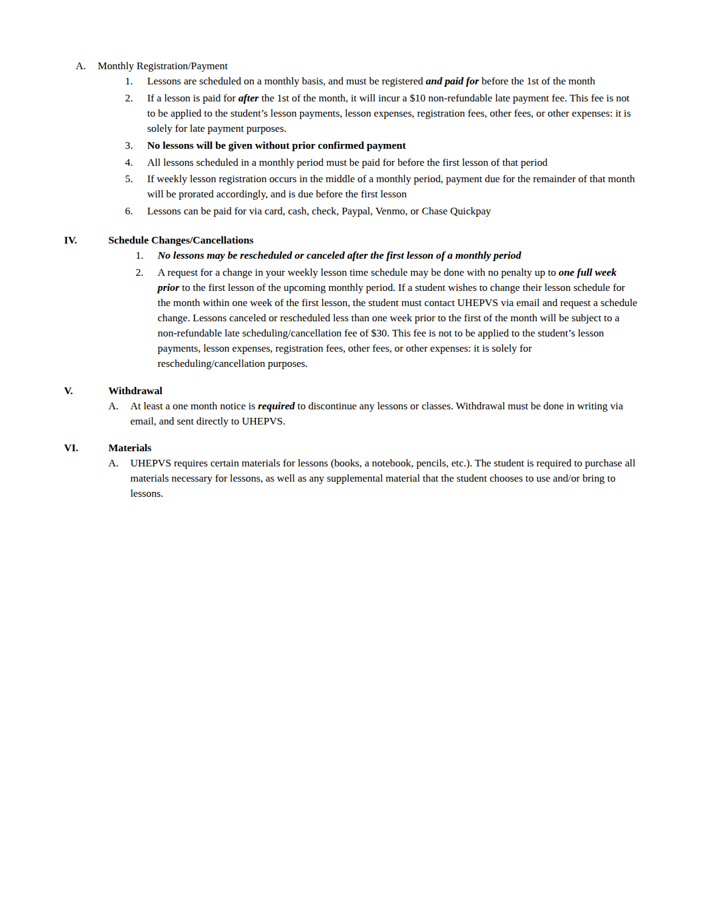A. Monthly Registration/Payment
1. Lessons are scheduled on a monthly basis, and must be registered and paid for before the 1st of the month
2. If a lesson is paid for after the 1st of the month, it will incur a $10 non-refundable late payment fee. This fee is not to be applied to the student’s lesson payments, lesson expenses, registration fees, other fees, or other expenses: it is solely for late payment purposes.
3. No lessons will be given without prior confirmed payment
4. All lessons scheduled in a monthly period must be paid for before the first lesson of that period
5. If weekly lesson registration occurs in the middle of a monthly period, payment due for the remainder of that month will be prorated accordingly, and is due before the first lesson
6. Lessons can be paid for via card, cash, check, Paypal, Venmo, or Chase Quickpay
IV. Schedule Changes/Cancellations
1. No lessons may be rescheduled or canceled after the first lesson of a monthly period
2. A request for a change in your weekly lesson time schedule may be done with no penalty up to one full week prior to the first lesson of the upcoming monthly period. If a student wishes to change their lesson schedule for the month within one week of the first lesson, the student must contact UHEPVS via email and request a schedule change. Lessons canceled or rescheduled less than one week prior to the first of the month will be subject to a non-refundable late scheduling/cancellation fee of $30. This fee is not to be applied to the student’s lesson payments, lesson expenses, registration fees, other fees, or other expenses: it is solely for rescheduling/cancellation purposes.
V. Withdrawal
A. At least a one month notice is required to discontinue any lessons or classes. Withdrawal must be done in writing via email, and sent directly to UHEPVS.
VI. Materials
A. UHEPVS requires certain materials for lessons (books, a notebook, pencils, etc.). The student is required to purchase all materials necessary for lessons, as well as any supplemental material that the student chooses to use and/or bring to lessons.